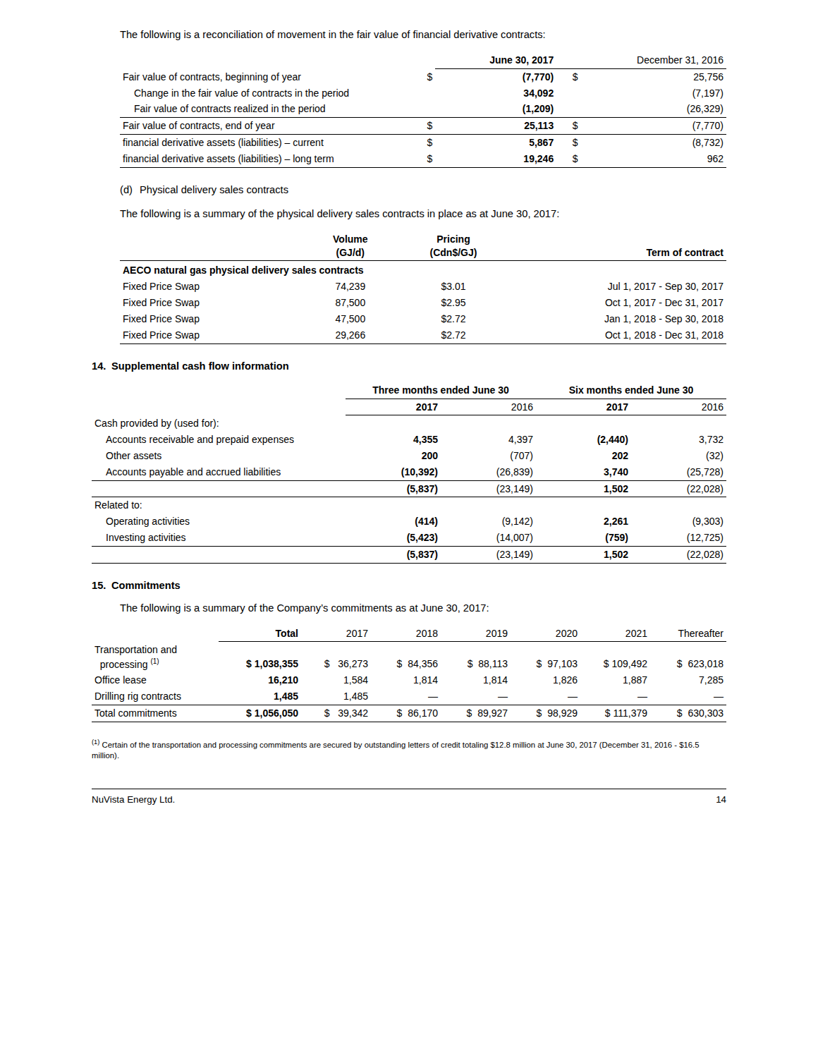The following is a reconciliation of movement in the fair value of financial derivative contracts:
| | | June 30, 2017 | | December 31, 2016 |
| Fair value of contracts, beginning of year | $ | (7,770) | $ | 25,756 |
| Change in the fair value of contracts in the period | | 34,092 | | (7,197) |
| Fair value of contracts realized in the period | | (1,209) | | (26,329) |
| Fair value of contracts, end of year | $ | 25,113 | $ | (7,770) |
| financial derivative assets (liabilities) – current | $ | 5,867 | $ | (8,732) |
| financial derivative assets (liabilities) – long term | $ | 19,246 | $ | 962 |
(d) Physical delivery sales contracts
The following is a summary of the physical delivery sales contracts in place as at June 30, 2017:
| | Volume (GJ/d) | Pricing (Cdn$/GJ) | Term of contract |
| AECO natural gas physical delivery sales contracts |
| Fixed Price Swap | 74,239 | $3.01 | Jul 1, 2017 - Sep 30, 2017 |
| Fixed Price Swap | 87,500 | $2.95 | Oct 1, 2017 - Dec 31, 2017 |
| Fixed Price Swap | 47,500 | $2.72 | Jan 1, 2018 - Sep 30, 2018 |
| Fixed Price Swap | 29,266 | $2.72 | Oct 1, 2018 - Dec 31, 2018 |
14. Supplemental cash flow information
| | Three months ended June 30 | Six months ended June 30 |
| | 2017 | 2016 | 2017 | 2016 |
| Cash provided by (used for): | | | | |
| Accounts receivable and prepaid expenses | 4,355 | 4,397 | (2,440) | 3,732 |
| Other assets | 200 | (707) | 202 | (32) |
| Accounts payable and accrued liabilities | (10,392) | (26,839) | 3,740 | (25,728) |
| | (5,837) | (23,149) | 1,502 | (22,028) |
| Related to: | | | | |
| Operating activities | (414) | (9,142) | 2,261 | (9,303) |
| Investing activities | (5,423) | (14,007) | (759) | (12,725) |
| | (5,837) | (23,149) | 1,502 | (22,028) |
15. Commitments
The following is a summary of the Company’s commitments as at June 30, 2017:
| | Total | 2017 | 2018 | 2019 | 2020 | 2021 | Thereafter |
| Transportation and processing (1) | $ 1,038,355 | $ 36,273 | $ 84,356 | $ 88,113 | $ 97,103 | $ 109,492 | $ 623,018 |
| Office lease | 16,210 | 1,584 | 1,814 | 1,814 | 1,826 | 1,887 | 7,285 |
| Drilling rig contracts | 1,485 | 1,485 | — | — | — | — | — |
| Total commitments | $ 1,056,050 | $ 39,342 | $ 86,170 | $ 89,927 | $ 98,929 | $ 111,379 | $ 630,303 |
(1) Certain of the transportation and processing commitments are secured by outstanding letters of credit totaling $12.8 million at June 30, 2017 (December 31, 2016 - $16.5 million).
NuVista Energy Ltd. 14